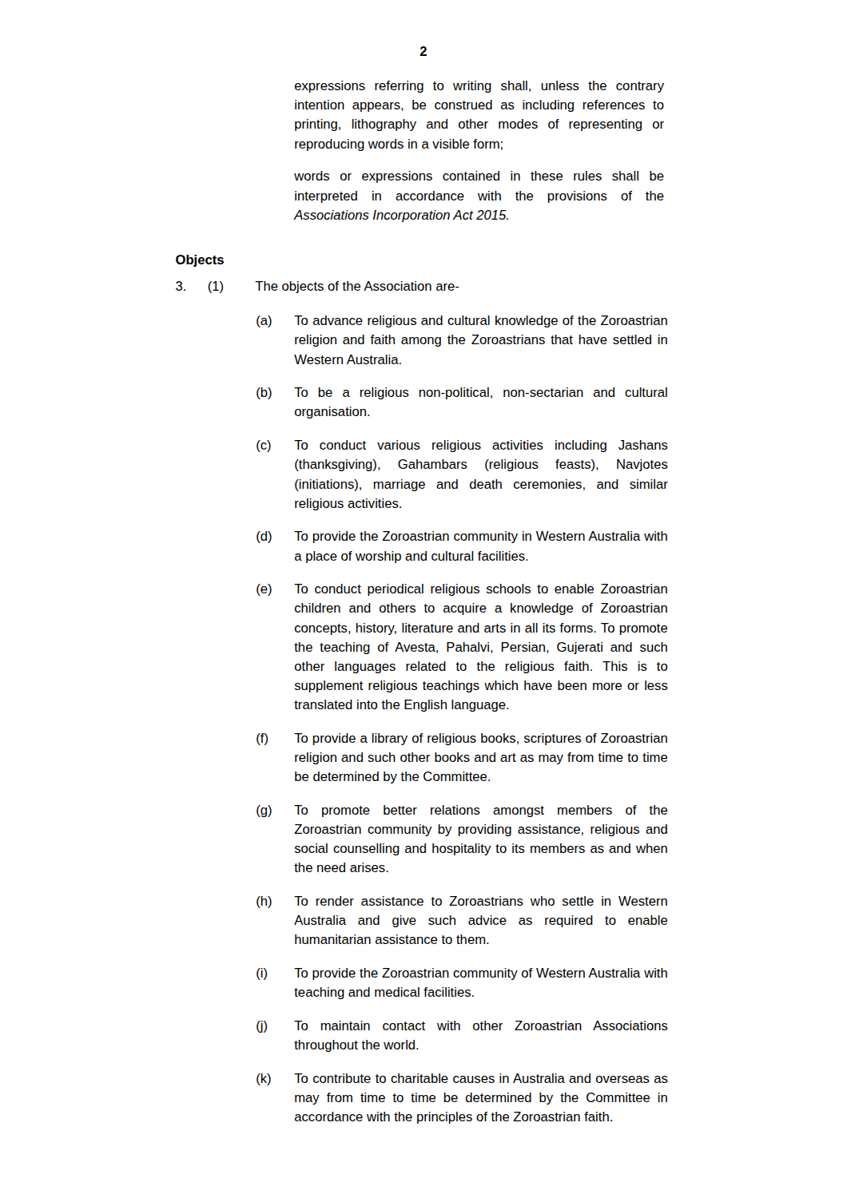2
expressions referring to writing shall, unless the contrary intention appears, be construed as including references to printing, lithography and other modes of representing or reproducing words in a visible form;
words or expressions contained in these rules shall be interpreted in accordance with the provisions of the Associations Incorporation Act 2015.
Objects
3.
(1)
The objects of the Association are-
(a) To advance religious and cultural knowledge of the Zoroastrian religion and faith among the Zoroastrians that have settled in Western Australia.
(b) To be a religious non-political, non-sectarian and cultural organisation.
(c) To conduct various religious activities including Jashans (thanksgiving), Gahambars (religious feasts), Navjotes (initiations), marriage and death ceremonies, and similar religious activities.
(d) To provide the Zoroastrian community in Western Australia with a place of worship and cultural facilities.
(e) To conduct periodical religious schools to enable Zoroastrian children and others to acquire a knowledge of Zoroastrian concepts, history, literature and arts in all its forms. To promote the teaching of Avesta, Pahalvi, Persian, Gujerati and such other languages related to the religious faith. This is to supplement religious teachings which have been more or less translated into the English language.
(f) To provide a library of religious books, scriptures of Zoroastrian religion and such other books and art as may from time to time be determined by the Committee.
(g) To promote better relations amongst members of the Zoroastrian community by providing assistance, religious and social counselling and hospitality to its members as and when the need arises.
(h) To render assistance to Zoroastrians who settle in Western Australia and give such advice as required to enable humanitarian assistance to them.
(i) To provide the Zoroastrian community of Western Australia with teaching and medical facilities.
(j) To maintain contact with other Zoroastrian Associations throughout the world.
(k) To contribute to charitable causes in Australia and overseas as may from time to time be determined by the Committee in accordance with the principles of the Zoroastrian faith.